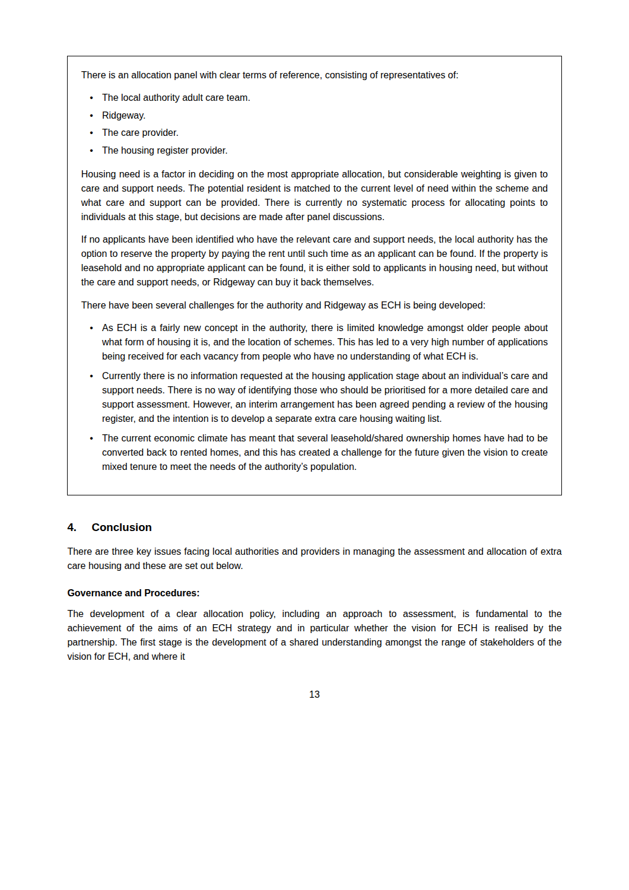There is an allocation panel with clear terms of reference, consisting of representatives of:
The local authority adult care team.
Ridgeway.
The care provider.
The housing register provider.
Housing need is a factor in deciding on the most appropriate allocation, but considerable weighting is given to care and support needs. The potential resident is matched to the current level of need within the scheme and what care and support can be provided. There is currently no systematic process for allocating points to individuals at this stage, but decisions are made after panel discussions.
If no applicants have been identified who have the relevant care and support needs, the local authority has the option to reserve the property by paying the rent until such time as an applicant can be found. If the property is leasehold and no appropriate applicant can be found, it is either sold to applicants in housing need, but without the care and support needs, or Ridgeway can buy it back themselves.
There have been several challenges for the authority and Ridgeway as ECH is being developed:
As ECH is a fairly new concept in the authority, there is limited knowledge amongst older people about what form of housing it is, and the location of schemes. This has led to a very high number of applications being received for each vacancy from people who have no understanding of what ECH is.
Currently there is no information requested at the housing application stage about an individual’s care and support needs. There is no way of identifying those who should be prioritised for a more detailed care and support assessment. However, an interim arrangement has been agreed pending a review of the housing register, and the intention is to develop a separate extra care housing waiting list.
The current economic climate has meant that several leasehold/shared ownership homes have had to be converted back to rented homes, and this has created a challenge for the future given the vision to create mixed tenure to meet the needs of the authority’s population.
4. Conclusion
There are three key issues facing local authorities and providers in managing the assessment and allocation of extra care housing and these are set out below.
Governance and Procedures:
The development of a clear allocation policy, including an approach to assessment, is fundamental to the achievement of the aims of an ECH strategy and in particular whether the vision for ECH is realised by the partnership. The first stage is the development of a shared understanding amongst the range of stakeholders of the vision for ECH, and where it
13